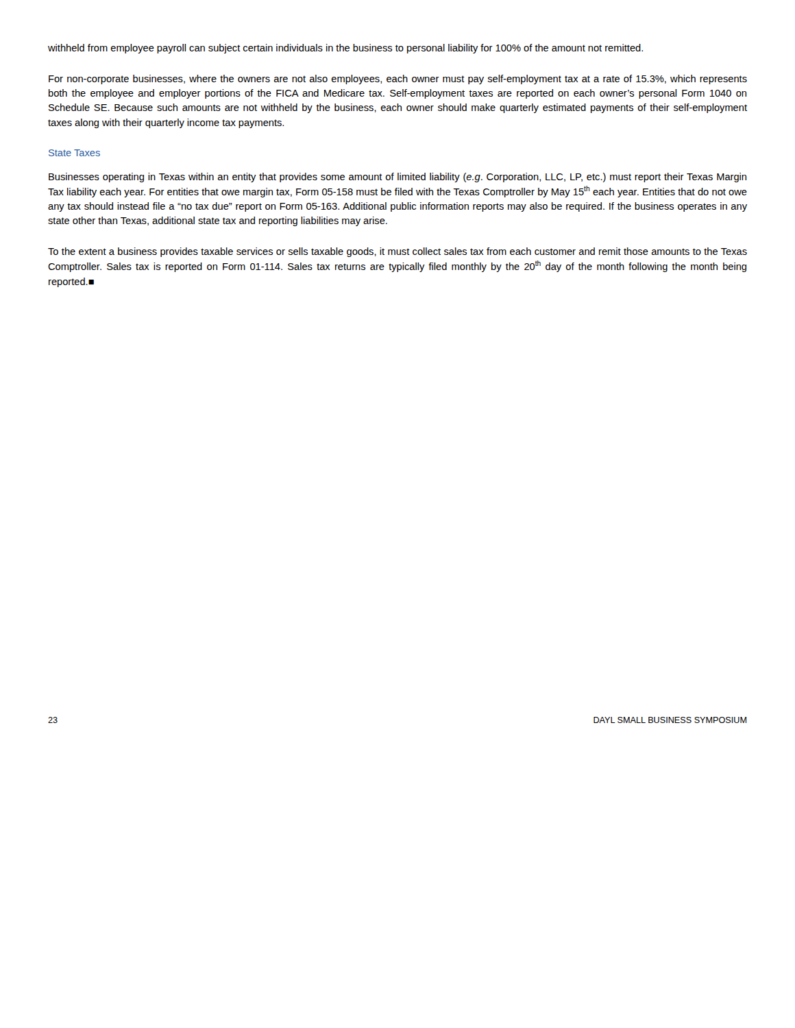withheld from employee payroll can subject certain individuals in the business to personal liability for 100% of the amount not remitted.
For non-corporate businesses, where the owners are not also employees, each owner must pay self-employment tax at a rate of 15.3%, which represents both the employee and employer portions of the FICA and Medicare tax. Self-employment taxes are reported on each owner’s personal Form 1040 on Schedule SE. Because such amounts are not withheld by the business, each owner should make quarterly estimated payments of their self-employment taxes along with their quarterly income tax payments.
State Taxes
Businesses operating in Texas within an entity that provides some amount of limited liability (e.g. Corporation, LLC, LP, etc.) must report their Texas Margin Tax liability each year. For entities that owe margin tax, Form 05-158 must be filed with the Texas Comptroller by May 15th each year. Entities that do not owe any tax should instead file a “no tax due” report on Form 05-163. Additional public information reports may also be required. If the business operates in any state other than Texas, additional state tax and reporting liabilities may arise.
To the extent a business provides taxable services or sells taxable goods, it must collect sales tax from each customer and remit those amounts to the Texas Comptroller. Sales tax is reported on Form 01-114. Sales tax returns are typically filed monthly by the 20th day of the month following the month being reported.■
23
DAYL SMALL BUSINESS SYMPOSIUM